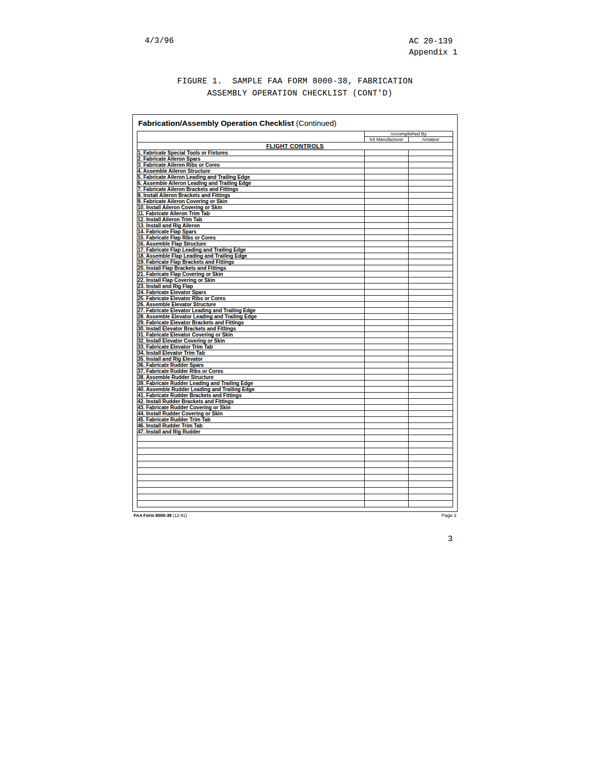4/3/96
AC 20-139
Appendix 1
FIGURE 1. SAMPLE FAA FORM 8000-38, FABRICATION ASSEMBLY OPERATION CHECKLIST (CONT'D)
Fabrication/Assembly Operation Checklist (Continued)
| | Accomplished By |
| --- | --- |
| Kit Manufacturer | Amateur |
| FLIGHT CONTROLS |
| 1. Fabricate Special Tools or Fixtures | | |
| 2. Fabricate Aileron Spars | | |
| 3. Fabricate Aileron Ribs or Cores | | |
| 4. Assemble Aileron Structure | | |
| 5. Fabricate Aileron Leading and Trailing Edge | | |
| 6. Assemble Aileron Leading and Trailing Edge | | |
| 7. Fabricate Aileron Brackets and Fittings | | |
| 8. Install Aileron Brackets and Fittings | | |
| 9. Fabricate Aileron Covering or Skin | | |
| 10. Install Aileron Covering or Skin | | |
| 11. Fabricate Aileron Trim Tab | | |
| 12. Install Aileron Trim Tab | | |
| 13. Install and Rig Aileron | | |
| 14. Fabricate Flap Spars | | |
| 15. Fabricate Flap Ribs or Cores | | |
| 16. Assemble Flap Structure | | |
| 17. Fabricate Flap Leading and Trailing Edge | | |
| 18. Assemble Flap Leading and Trailing Edge | | |
| 19. Fabricate Flap Brackets and Fittings | | |
| 20. Install Flap Brackets and Fittings | | |
| 21. Fabricate Flap Covering or Skin | | |
| 22. Install Flap Covering or Skin | | |
| 23. Install and Rig Flap | | |
| 24. Fabricate Elevator Spars | | |
| 25. Fabricate Elevator Ribs or Cores | | |
| 26. Assemble Elevator Structure | | |
| 27. Fabricate Elevator Leading and Trailing Edge | | |
| 28. Assemble Elevator Leading and Trailing Edge | | |
| 29. Fabricate Elevator Brackets and Fittings | | |
| 30. Install Elevator Brackets and Fittings | | |
| 31. Fabricate Elevator Covering or Skin | | |
| 32. Install Elevator Covering or Skin | | |
| 33. Fabricate Elevator Trim Tab | | |
| 34. Install Elevator Trim Tab | | |
| 35. Install and Rig Elevator | | |
| 36. Fabricate Rudder Spars | | |
| 37. Fabricate Rudder Ribs or Cores | | |
| 38. Assemble Rudder Structure | | |
| 39. Fabricate Rudder Leading and Trailing Edge | | |
| 40. Assemble Rudder Leading and Trailing Edge | | |
| 41. Fabricate Rudder Brackets and Fittings | | |
| 42. Install Rudder Brackets and Fittings | | |
| 43. Fabricate Rudder Covering or Skin | | |
| 44. Install Rudder Covering or Skin | | |
| 45. Fabricate Rudder Trim Tab | | |
| 46. Install Rudder Trim Tab | | |
| 47. Install and Rig Rudder | | |
FAA Form 8000-38 (12-91)
Page 2
3